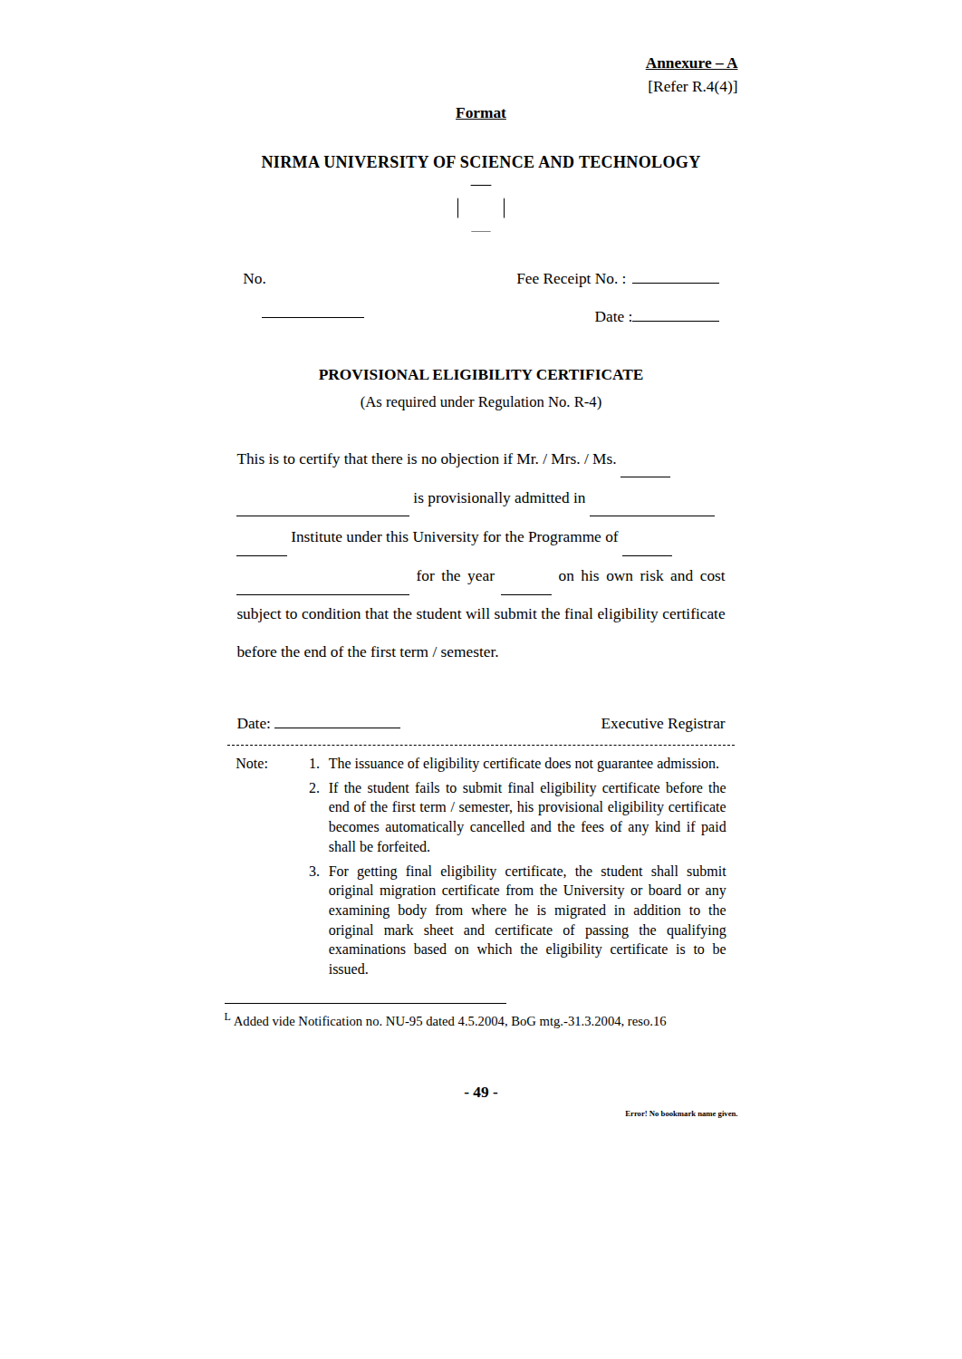Annexure – A
[Refer R.4(4)]
Format
NIRMA UNIVERSITY OF SCIENCE AND TECHNOLOGY
No.
Fee Receipt No. :
Date :
PROVISIONAL ELIGIBILITY CERTIFICATE
(As required under Regulation No. R-4)
This is to certify that there is no objection if Mr. / Mrs. / Ms.
is provisionally admitted in
Institute under this University for the Programme of
for the year on his own risk and cost subject to condition that the student will submit the final eligibility certificate before the end of the first term / semester.
Date:
Executive Registrar
| Note: | 1. | The issuance of eligibility certificate does not guarantee admission. |
| | 2. | If the student fails to submit final eligibility certificate before the end of the first term / semester, his provisional eligibility certificate becomes automatically cancelled and the fees of any kind if paid shall be forfeited. |
| | 3. | For getting final eligibility certificate, the student shall submit original migration certificate from the University or board or any examining body from where he is migrated in addition to the original mark sheet and certificate of passing the qualifying examinations based on which the eligibility certificate is to be issued. |
L Added vide Notification no. NU-95 dated 4.5.2004, BoG mtg.-31.3.2004, reso.16
- 49 -
Error! No bookmark name given.